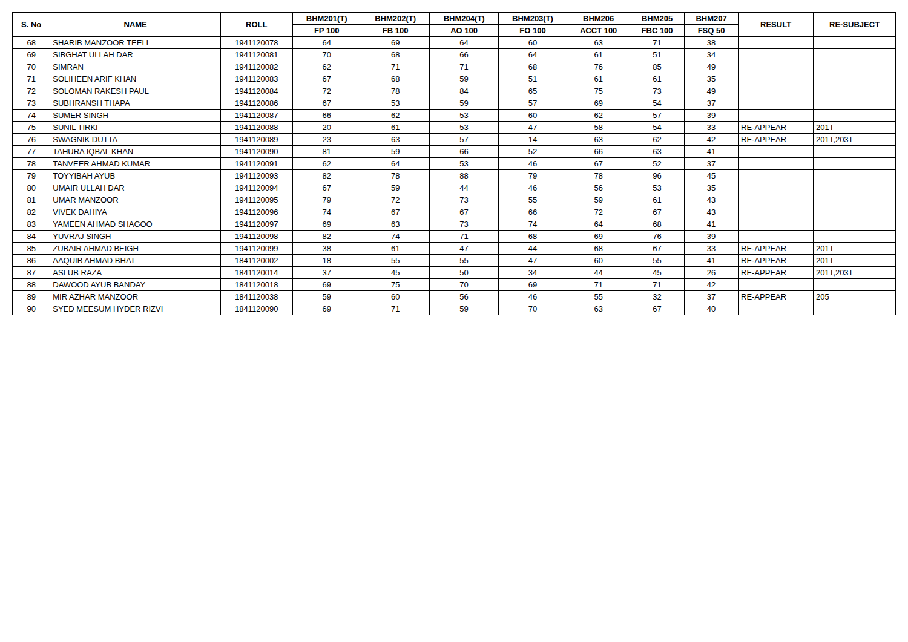| S. No | NAME | ROLL | BHM201(T) | BHM202(T) | BHM204(T) | BHM203(T) | BHM206 | BHM205 | BHM207 | RESULT | RE-SUBJECT |
| --- | --- | --- | --- | --- | --- | --- | --- | --- | --- | --- | --- |
| FP 100 | FB 100 | AO 100 | FO 100 | ACCT 100 | FBC 100 | FSQ 50 |
| 68 | SHARIB MANZOOR TEELI | 1941120078 | 64 | 69 | 64 | 60 | 63 | 71 | 38 | | |
| 69 | SIBGHAT ULLAH DAR | 1941120081 | 70 | 68 | 66 | 64 | 61 | 51 | 34 | | |
| 70 | SIMRAN | 1941120082 | 62 | 71 | 71 | 68 | 76 | 85 | 49 | | |
| 71 | SOLIHEEN ARIF KHAN | 1941120083 | 67 | 68 | 59 | 51 | 61 | 61 | 35 | | |
| 72 | SOLOMAN RAKESH PAUL | 1941120084 | 72 | 78 | 84 | 65 | 75 | 73 | 49 | | |
| 73 | SUBHRANSH THAPA | 1941120086 | 67 | 53 | 59 | 57 | 69 | 54 | 37 | | |
| 74 | SUMER SINGH | 1941120087 | 66 | 62 | 53 | 60 | 62 | 57 | 39 | | |
| 75 | SUNIL TIRKI | 1941120088 | 20 | 61 | 53 | 47 | 58 | 54 | 33 | RE-APPEAR | 201T |
| 76 | SWAGNIK DUTTA | 1941120089 | 23 | 63 | 57 | 14 | 63 | 62 | 42 | RE-APPEAR | 201T,203T |
| 77 | TAHURA IQBAL KHAN | 1941120090 | 81 | 59 | 66 | 52 | 66 | 63 | 41 | | |
| 78 | TANVEER AHMAD KUMAR | 1941120091 | 62 | 64 | 53 | 46 | 67 | 52 | 37 | | |
| 79 | TOYYIBAH AYUB | 1941120093 | 82 | 78 | 88 | 79 | 78 | 96 | 45 | | |
| 80 | UMAIR ULLAH DAR | 1941120094 | 67 | 59 | 44 | 46 | 56 | 53 | 35 | | |
| 81 | UMAR MANZOOR | 1941120095 | 79 | 72 | 73 | 55 | 59 | 61 | 43 | | |
| 82 | VIVEK DAHIYA | 1941120096 | 74 | 67 | 67 | 66 | 72 | 67 | 43 | | |
| 83 | YAMEEN AHMAD SHAGOO | 1941120097 | 69 | 63 | 73 | 74 | 64 | 68 | 41 | | |
| 84 | YUVRAJ SINGH | 1941120098 | 82 | 74 | 71 | 68 | 69 | 76 | 39 | | |
| 85 | ZUBAIR AHMAD BEIGH | 1941120099 | 38 | 61 | 47 | 44 | 68 | 67 | 33 | RE-APPEAR | 201T |
| 86 | AAQUIB AHMAD BHAT | 1841120002 | 18 | 55 | 55 | 47 | 60 | 55 | 41 | RE-APPEAR | 201T |
| 87 | ASLUB RAZA | 1841120014 | 37 | 45 | 50 | 34 | 44 | 45 | 26 | RE-APPEAR | 201T,203T |
| 88 | DAWOOD AYUB BANDAY | 1841120018 | 69 | 75 | 70 | 69 | 71 | 71 | 42 | | |
| 89 | MIR AZHAR MANZOOR | 1841120038 | 59 | 60 | 56 | 46 | 55 | 32 | 37 | RE-APPEAR | 205 |
| 90 | SYED MEESUM HYDER RIZVI | 1841120090 | 69 | 71 | 59 | 70 | 63 | 67 | 40 | | |